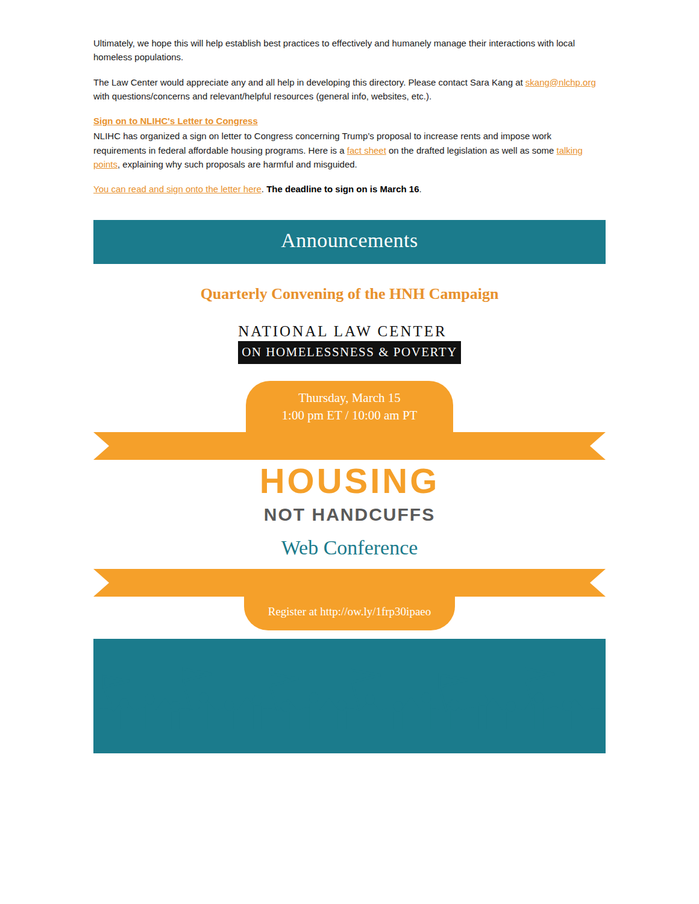Ultimately, we hope this will help establish best practices to effectively and humanely manage their interactions with local homeless populations.
The Law Center would appreciate any and all help in developing this directory. Please contact Sara Kang at skang@nlchp.org with questions/concerns and relevant/helpful resources (general info, websites, etc.).
Sign on to NLIHC's Letter to Congress
NLIHC has organized a sign on letter to Congress concerning Trump’s proposal to increase rents and impose work requirements in federal affordable housing programs. Here is a fact sheet on the drafted legislation as well as some talking points, explaining why such proposals are harmful and misguided.
You can read and sign onto the letter here. The deadline to sign on is March 16.
Announcements
Quarterly Convening of the HNH Campaign
NATIONAL LAW CENTER
ON HOMELESSNESS & POVERTY
Thursday, March 15
1:00 pm ET / 10:00 am PT
HOUSING
NOT HANDCUFFS
Web Conference
Register at http://ow.ly/1frp30ipaeo